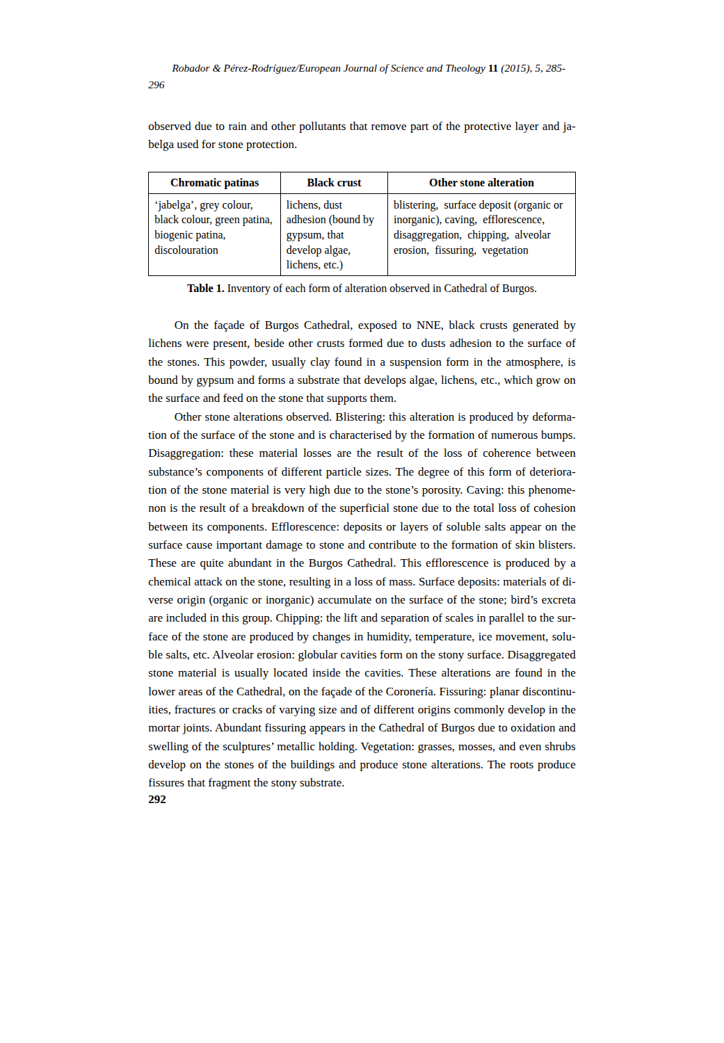Robador & Pérez-Rodríguez/European Journal of Science and Theology 11 (2015), 5, 285-296
observed due to rain and other pollutants that remove part of the protective layer and jabelga used for stone protection.
| Chromatic patinas | Black crust | Other stone alteration |
| --- | --- | --- |
| ‘jabelga’, grey colour, black colour, green patina, biogenic patina, discolouration | lichens, dust adhesion (bound by gypsum, that develop algae, lichens, etc.) | blistering, surface deposit (organic or inorganic), caving, efflorescence, disaggregation, chipping, alveolar erosion, fissuring, vegetation |
Table 1. Inventory of each form of alteration observed in Cathedral of Burgos.
On the façade of Burgos Cathedral, exposed to NNE, black crusts generated by lichens were present, beside other crusts formed due to dusts adhesion to the surface of the stones. This powder, usually clay found in a suspension form in the atmosphere, is bound by gypsum and forms a substrate that develops algae, lichens, etc., which grow on the surface and feed on the stone that supports them.
Other stone alterations observed. Blistering: this alteration is produced by deformation of the surface of the stone and is characterised by the formation of numerous bumps. Disaggregation: these material losses are the result of the loss of coherence between substance’s components of different particle sizes. The degree of this form of deterioration of the stone material is very high due to the stone’s porosity. Caving: this phenomenon is the result of a breakdown of the superficial stone due to the total loss of cohesion between its components. Efflorescence: deposits or layers of soluble salts appear on the surface cause important damage to stone and contribute to the formation of skin blisters. These are quite abundant in the Burgos Cathedral. This efflorescence is produced by a chemical attack on the stone, resulting in a loss of mass. Surface deposits: materials of diverse origin (organic or inorganic) accumulate on the surface of the stone; bird’s excreta are included in this group. Chipping: the lift and separation of scales in parallel to the surface of the stone are produced by changes in humidity, temperature, ice movement, soluble salts, etc. Alveolar erosion: globular cavities form on the stony surface. Disaggregated stone material is usually located inside the cavities. These alterations are found in the lower areas of the Cathedral, on the façade of the Coronería. Fissuring: planar discontinuities, fractures or cracks of varying size and of different origins commonly develop in the mortar joints. Abundant fissuring appears in the Cathedral of Burgos due to oxidation and swelling of the sculptures’ metallic holding. Vegetation: grasses, mosses, and even shrubs develop on the stones of the buildings and produce stone alterations. The roots produce fissures that fragment the stony substrate.
292